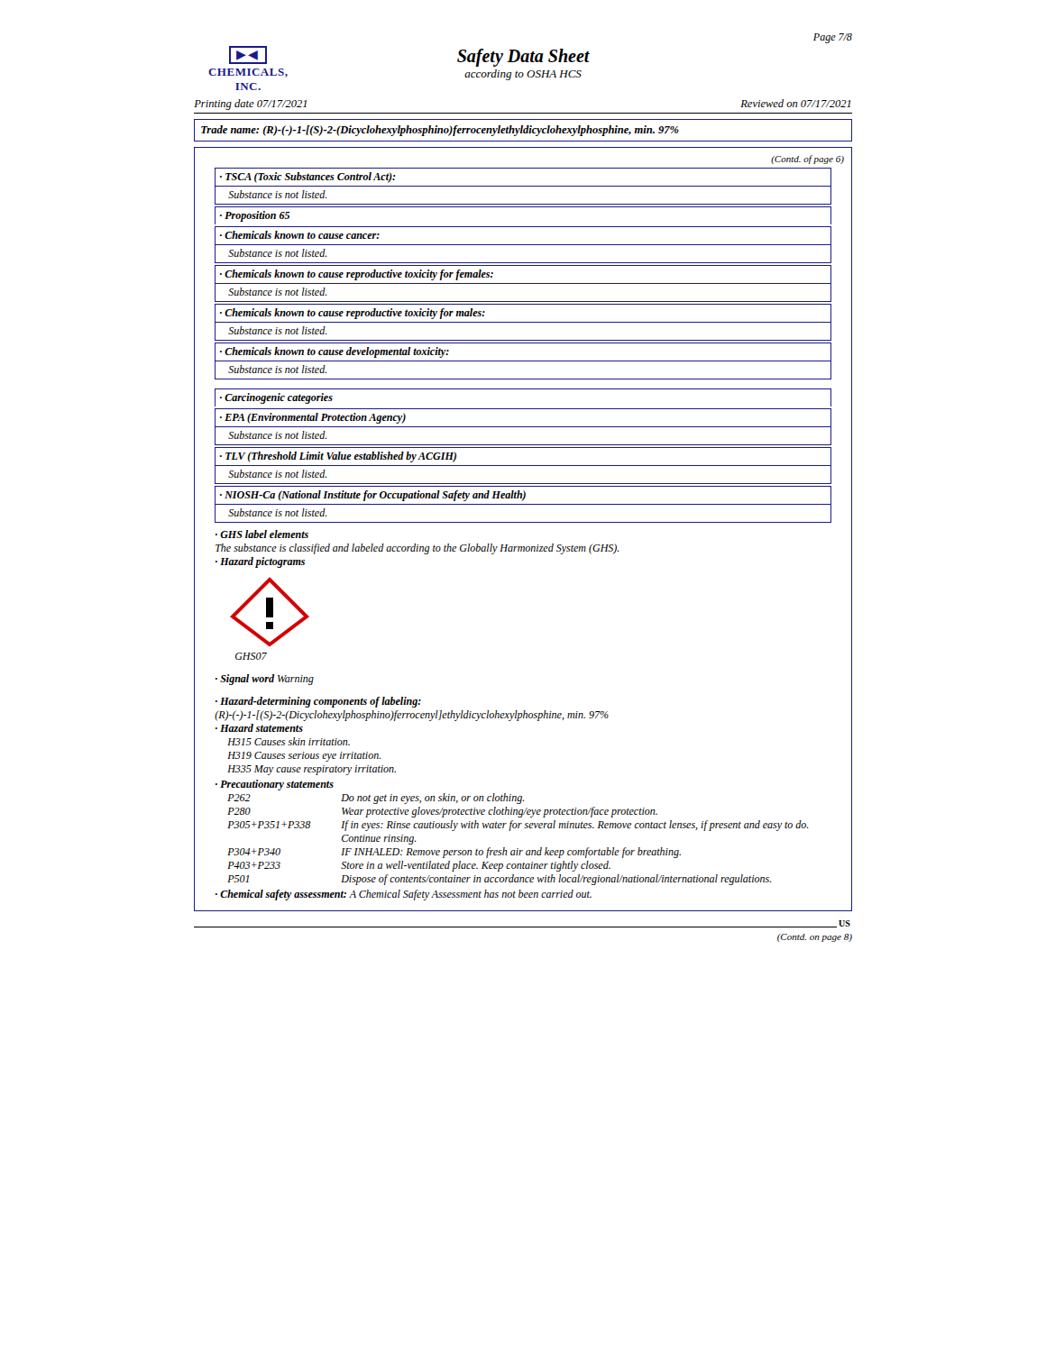Page 7/8
▶◀
CHEMICALS, INC.
Safety Data Sheet
according to OSHA HCS
Printing date 07/17/2021
Reviewed on 07/17/2021
Trade name: (R)-(-)-1-[(S)-2-(Dicyclohexylphosphino)ferrocenylethyldicyclohexylphosphine, min. 97%
(Contd. of page 6)
· TSCA (Toxic Substances Control Act):
Substance is not listed.
· Proposition 65
· Chemicals known to cause cancer:
Substance is not listed.
· Chemicals known to cause reproductive toxicity for females:
Substance is not listed.
· Chemicals known to cause reproductive toxicity for males:
Substance is not listed.
· Chemicals known to cause developmental toxicity:
Substance is not listed.
· Carcinogenic categories
· EPA (Environmental Protection Agency)
Substance is not listed.
· TLV (Threshold Limit Value established by ACGIH)
Substance is not listed.
· NIOSH-Ca (National Institute for Occupational Safety and Health)
Substance is not listed.
· GHS label elements
The substance is classified and labeled according to the Globally Harmonized System (GHS).
· Hazard pictograms
GHS07
· Signal word Warning
· Hazard-determining components of labeling:
(R)-(-)-1-[(S)-2-(Dicyclohexylphosphino)ferrocenyl]ethyldicyclohexylphosphine, min. 97%
· Hazard statements
H315 Causes skin irritation.
H319 Causes serious eye irritation.
H335 May cause respiratory irritation.
· Precautionary statements
| P262 | Do not get in eyes, on skin, or on clothing. |
| P280 | Wear protective gloves/protective clothing/eye protection/face protection. |
| P305+P351+P338 | If in eyes: Rinse cautiously with water for several minutes. Remove contact lenses, if present and easy to do. Continue rinsing. |
| P304+P340 | IF INHALED: Remove person to fresh air and keep comfortable for breathing. |
| P403+P233 | Store in a well-ventilated place. Keep container tightly closed. |
| P501 | Dispose of contents/container in accordance with local/regional/national/international regulations. |
· Chemical safety assessment: A Chemical Safety Assessment has not been carried out.
US
(Contd. on page 8)